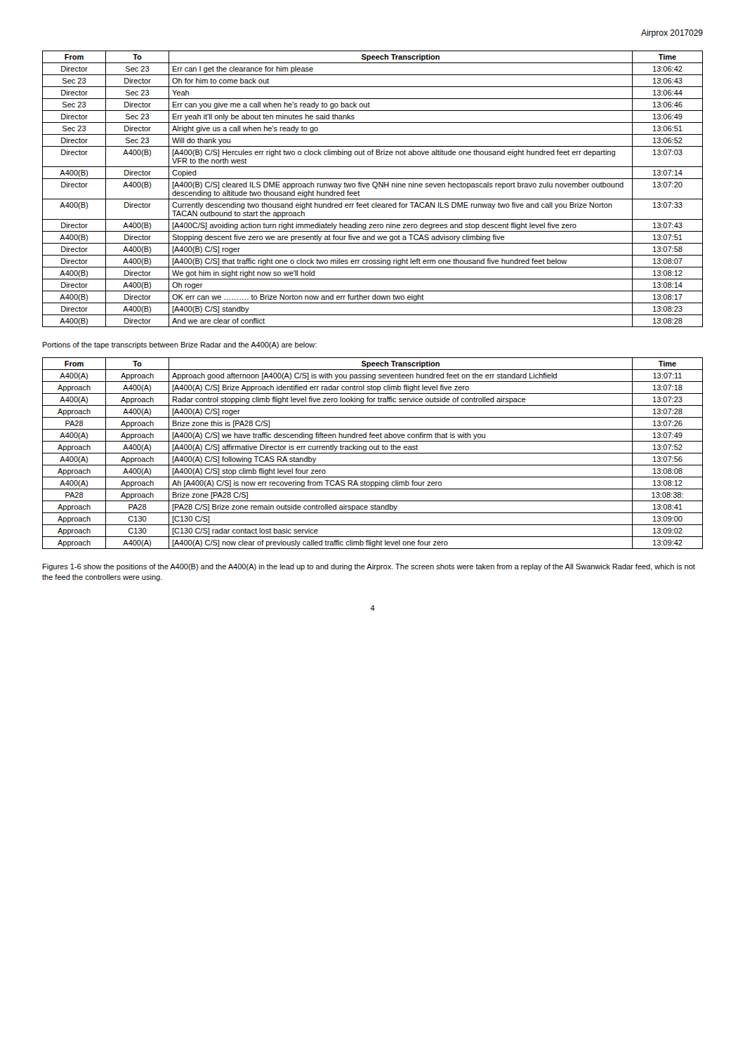Airprox 2017029
| From | To | Speech Transcription | Time |
| --- | --- | --- | --- |
| Director | Sec 23 | Err can I get the clearance for him please | 13:06:42 |
| Sec 23 | Director | Oh for him to come back out | 13:06:43 |
| Director | Sec 23 | Yeah | 13:06:44 |
| Sec 23 | Director | Err can you give me a call when he's ready to go back out | 13:06:46 |
| Director | Sec 23 | Err yeah it'll only be about ten minutes he said thanks | 13:06:49 |
| Sec 23 | Director | Alright give us a call when he's ready to go | 13:06:51 |
| Director | Sec 23 | Will do thank you | 13:06:52 |
| Director | A400(B) | [A400(B) C/S] Hercules err right two o clock climbing out of Brize not above altitude one thousand eight hundred feet err departing VFR to the north west | 13:07:03 |
| A400(B) | Director | Copied | 13:07:14 |
| Director | A400(B) | [A400(B) C/S] cleared ILS DME approach runway two five QNH nine nine seven hectopascals report bravo zulu november outbound descending to altitude two thousand eight hundred feet | 13:07:20 |
| A400(B) | Director | Currently descending two thousand eight hundred err feet cleared for TACAN ILS DME runway two five and call you Brize Norton TACAN outbound to start the approach | 13:07:33 |
| Director | A400(B) | [A400C/S] avoiding action turn right immediately heading zero nine zero degrees and stop descent flight level five zero | 13:07:43 |
| A400(B) | Director | Stopping descent five zero we are presently at four five and we got a TCAS advisory climbing five | 13:07:51 |
| Director | A400(B) | [A400(B) C/S] roger | 13:07:58 |
| Director | A400(B) | [A400(B) C/S] that traffic right one o clock two miles err crossing right left erm one thousand five hundred feet below | 13:08:07 |
| A400(B) | Director | We got him in sight right now so we'll hold | 13:08:12 |
| Director | A400(B) | Oh roger | 13:08:14 |
| A400(B) | Director | OK err can we ………. to Brize Norton now and err further down two eight | 13:08:17 |
| Director | A400(B) | [A400(B) C/S] standby | 13:08:23 |
| A400(B) | Director | And we are clear of conflict | 13:08:28 |
Portions of the tape transcripts between Brize Radar and the A400(A) are below:
| From | To | Speech Transcription | Time |
| --- | --- | --- | --- |
| A400(A) | Approach | Approach good afternoon [A400(A) C/S] is with you passing seventeen hundred feet on the err standard Lichfield | 13:07:11 |
| Approach | A400(A) | [A400(A) C/S] Brize Approach identified err radar control stop climb flight level five zero | 13:07:18 |
| A400(A) | Approach | Radar control stopping climb flight level five zero looking for traffic service outside of controlled airspace | 13:07:23 |
| Approach | A400(A) | [A400(A) C/S] roger | 13:07:28 |
| PA28 | Approach | Brize zone this is [PA28 C/S] | 13:07:26 |
| A400(A) | Approach | [A400(A) C/S] we have traffic descending fifteen hundred feet above confirm that is with you | 13:07:49 |
| Approach | A400(A) | [A400(A) C/S] affirmative Director is err currently tracking out to the east | 13:07:52 |
| A400(A) | Approach | [A400(A) C/S] following TCAS RA standby | 13:07:56 |
| Approach | A400(A) | [A400(A) C/S] stop climb flight level four zero | 13:08:08 |
| A400(A) | Approach | Ah [A400(A) C/S] is now err recovering from TCAS RA stopping climb four zero | 13:08:12 |
| PA28 | Approach | Brize zone [PA28 C/S] | 13:08:38: |
| Approach | PA28 | [PA28 C/S] Brize zone remain outside controlled airspace standby | 13:08:41 |
| Approach | C130 | [C130 C/S] | 13:09:00 |
| Approach | C130 | [C130 C/S] radar contact lost basic service | 13:09:02 |
| Approach | A400(A) | [A400(A) C/S] now clear of previously called traffic climb flight level one four zero | 13:09:42 |
Figures 1-6 show the positions of the A400(B) and the A400(A) in the lead up to and during the Airprox. The screen shots were taken from a replay of the All Swanwick Radar feed, which is not the feed the controllers were using.
4